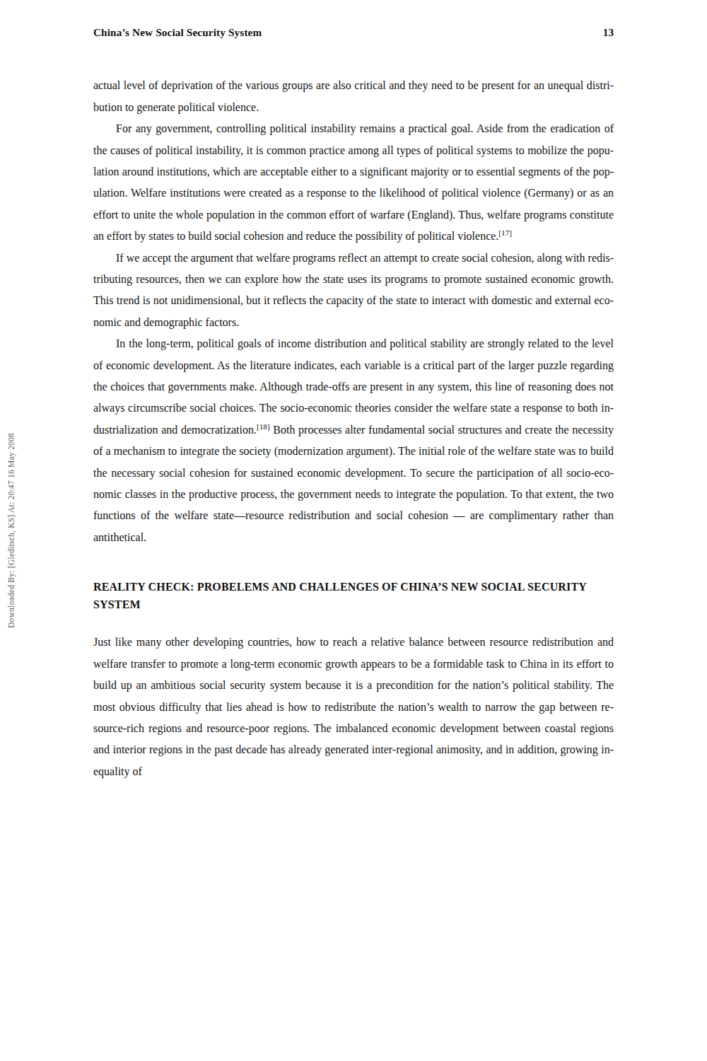Downloaded By: [Gleditsch, KS] At: 20:47 16 May 2008
China’s New Social Security System 13
actual level of deprivation of the various groups are also critical and they need to be present for an unequal distribution to generate political violence.
For any government, controlling political instability remains a practical goal. Aside from the eradication of the causes of political instability, it is common practice among all types of political systems to mobilize the population around institutions, which are acceptable either to a significant majority or to essential segments of the population. Welfare institutions were created as a response to the likelihood of political violence (Germany) or as an effort to unite the whole population in the common effort of warfare (England). Thus, welfare programs constitute an effort by states to build social cohesion and reduce the possibility of political violence.[17]
If we accept the argument that welfare programs reflect an attempt to create social cohesion, along with redistributing resources, then we can explore how the state uses its programs to promote sustained economic growth. This trend is not unidimensional, but it reflects the capacity of the state to interact with domestic and external economic and demographic factors.
In the long-term, political goals of income distribution and political stability are strongly related to the level of economic development. As the literature indicates, each variable is a critical part of the larger puzzle regarding the choices that governments make. Although trade-offs are present in any system, this line of reasoning does not always circumscribe social choices. The socio-economic theories consider the welfare state a response to both industrialization and democratization.[18] Both processes alter fundamental social structures and create the necessity of a mechanism to integrate the society (modernization argument). The initial role of the welfare state was to build the necessary social cohesion for sustained economic development. To secure the participation of all socio-economic classes in the productive process, the government needs to integrate the population. To that extent, the two functions of the welfare state—resource redistribution and social cohesion — are complimentary rather than antithetical.
Reality Check: Probelems and Challenges of China’s New Social Security System
Just like many other developing countries, how to reach a relative balance between resource redistribution and welfare transfer to promote a long-term economic growth appears to be a formidable task to China in its effort to build up an ambitious social security system because it is a precondition for the nation’s political stability. The most obvious difficulty that lies ahead is how to redistribute the nation’s wealth to narrow the gap between resource-rich regions and resource-poor regions. The imbalanced economic development between coastal regions and interior regions in the past decade has already generated inter-regional animosity, and in addition, growing inequality of